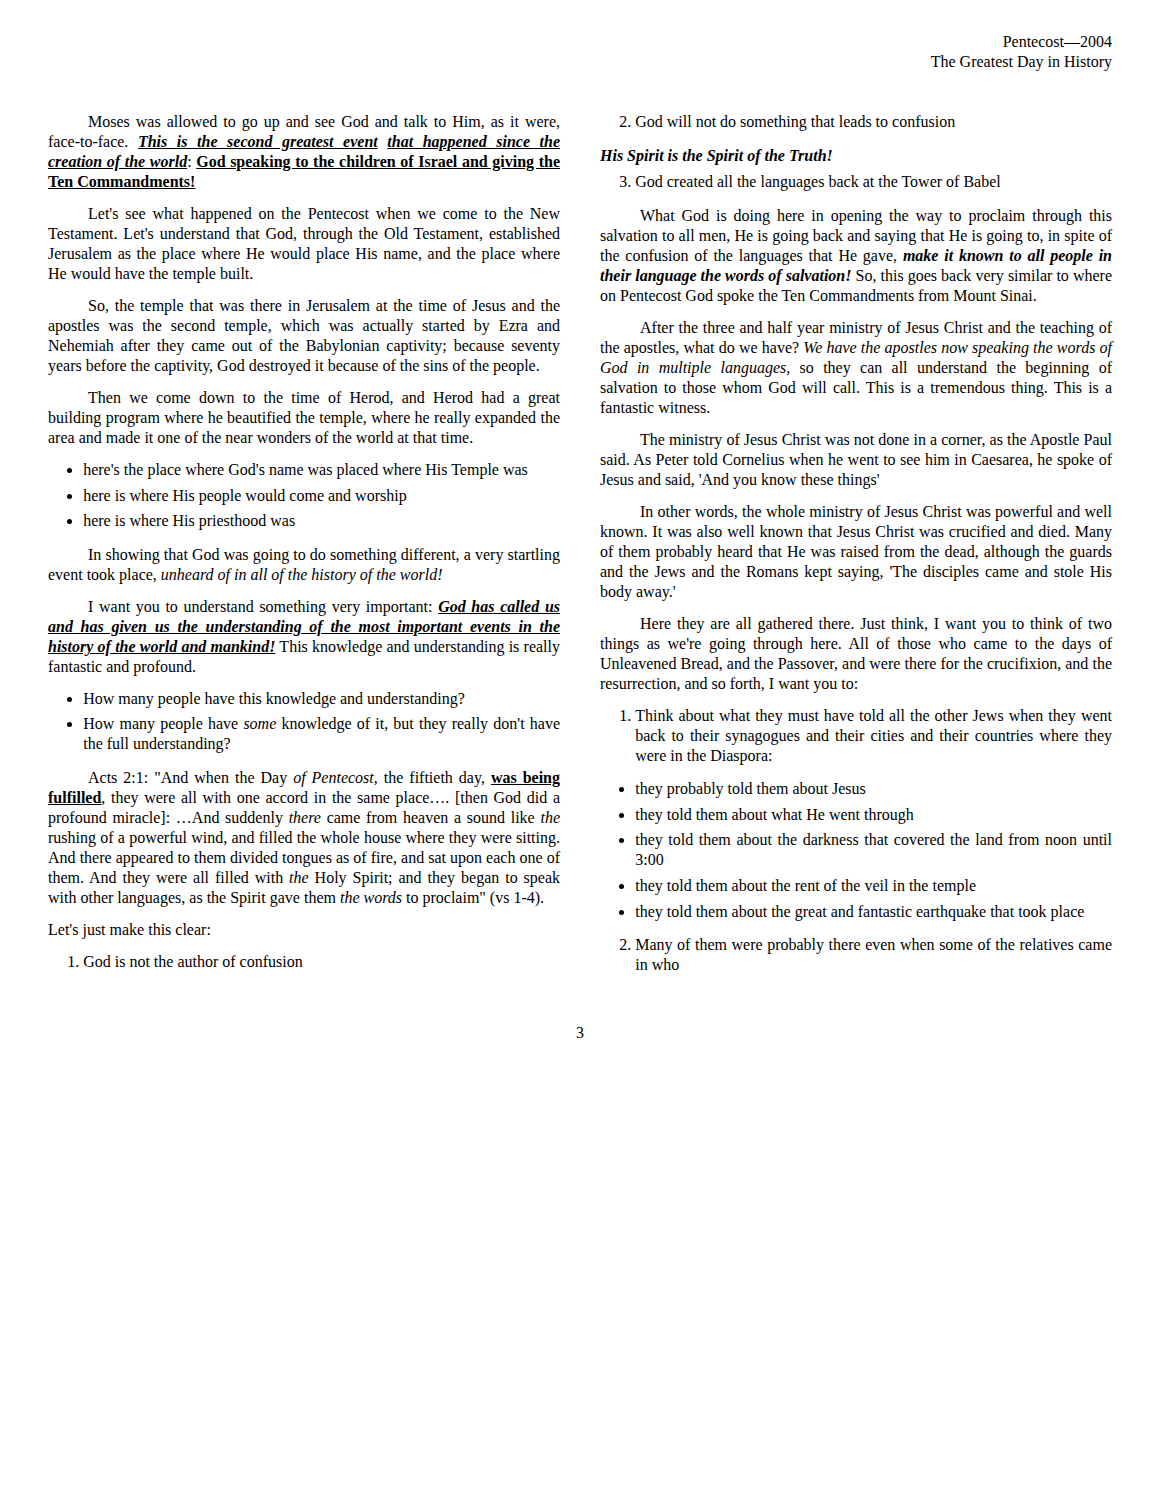Pentecost—2004 The Greatest Day in History
Moses was allowed to go up and see God and talk to Him, as it were, face-to-face. This is the second greatest event that happened since the creation of the world: God speaking to the children of Israel and giving the Ten Commandments!
Let's see what happened on the Pentecost when we come to the New Testament. Let's understand that God, through the Old Testament, established Jerusalem as the place where He would place His name, and the place where He would have the temple built.
So, the temple that was there in Jerusalem at the time of Jesus and the apostles was the second temple, which was actually started by Ezra and Nehemiah after they came out of the Babylonian captivity; because seventy years before the captivity, God destroyed it because of the sins of the people.
Then we come down to the time of Herod, and Herod had a great building program where he beautified the temple, where he really expanded the area and made it one of the near wonders of the world at that time.
here's the place where God's name was placed where His Temple was
here is where His people would come and worship
here is where His priesthood was
In showing that God was going to do something different, a very startling event took place, unheard of in all of the history of the world!
I want you to understand something very important: God has called us and has given us the understanding of the most important events in the history of the world and mankind! This knowledge and understanding is really fantastic and profound.
How many people have this knowledge and understanding?
How many people have some knowledge of it, but they really don't have the full understanding?
Acts 2:1: "And when the Day of Pentecost, the fiftieth day, was being fulfilled, they were all with one accord in the same place…. [then God did a profound miracle]: …And suddenly there came from heaven a sound like the rushing of a powerful wind, and filled the whole house where they were sitting. And there appeared to them divided tongues as of fire, and sat upon each one of them. And they were all filled with the Holy Spirit; and they began to speak with other languages, as the Spirit gave them the words to proclaim" (vs 1-4).
Let's just make this clear:
God is not the author of confusion
God will not do something that leads to confusion
His Spirit is the Spirit of the Truth!
God created all the languages back at the Tower of Babel
What God is doing here in opening the way to proclaim through this salvation to all men, He is going back and saying that He is going to, in spite of the confusion of the languages that He gave, make it known to all people in their language the words of salvation! So, this goes back very similar to where on Pentecost God spoke the Ten Commandments from Mount Sinai.
After the three and half year ministry of Jesus Christ and the teaching of the apostles, what do we have? We have the apostles now speaking the words of God in multiple languages, so they can all understand the beginning of salvation to those whom God will call. This is a tremendous thing. This is a fantastic witness.
The ministry of Jesus Christ was not done in a corner, as the Apostle Paul said. As Peter told Cornelius when he went to see him in Caesarea, he spoke of Jesus and said, 'And you know these things'
In other words, the whole ministry of Jesus Christ was powerful and well known. It was also well known that Jesus Christ was crucified and died. Many of them probably heard that He was raised from the dead, although the guards and the Jews and the Romans kept saying, 'The disciples came and stole His body away.'
Here they are all gathered there. Just think, I want you to think of two things as we're going through here. All of those who came to the days of Unleavened Bread, and the Passover, and were there for the crucifixion, and the resurrection, and so forth, I want you to:
Think about what they must have told all the other Jews when they went back to their synagogues and their cities and their countries where they were in the Diaspora:
they probably told them about Jesus
they told them about what He went through
they told them about the darkness that covered the land from noon until 3:00
they told them about the rent of the veil in the temple
they told them about the great and fantastic earthquake that took place
Many of them were probably there even when some of the relatives came in who
3